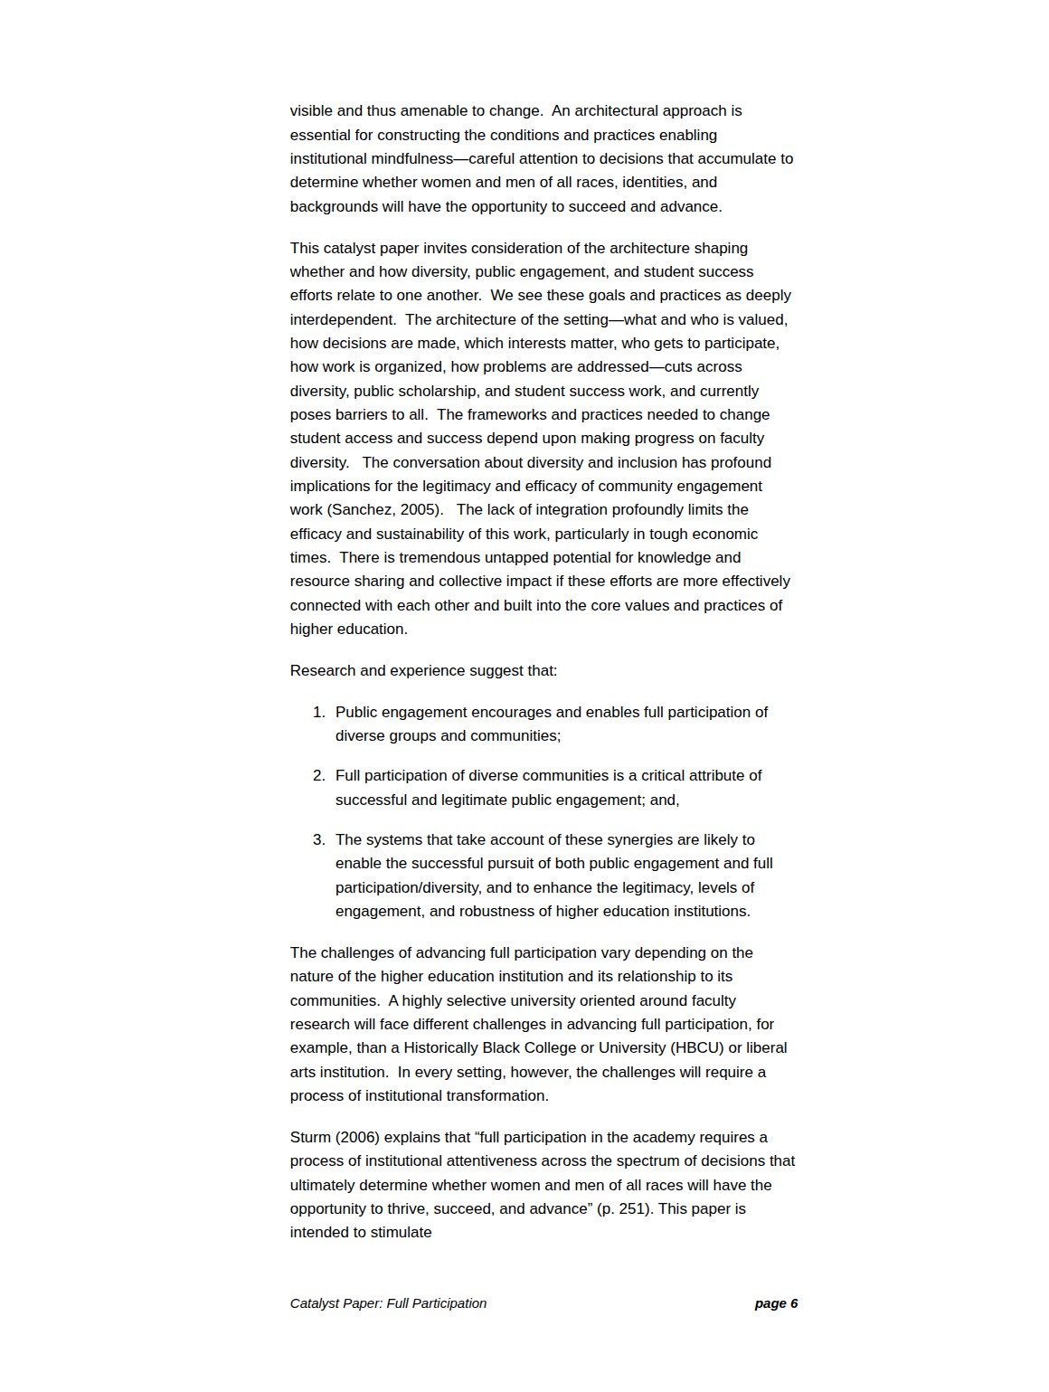visible and thus amenable to change. An architectural approach is essential for constructing the conditions and practices enabling institutional mindfulness—careful attention to decisions that accumulate to determine whether women and men of all races, identities, and backgrounds will have the opportunity to succeed and advance.
This catalyst paper invites consideration of the architecture shaping whether and how diversity, public engagement, and student success efforts relate to one another. We see these goals and practices as deeply interdependent. The architecture of the setting—what and who is valued, how decisions are made, which interests matter, who gets to participate, how work is organized, how problems are addressed—cuts across diversity, public scholarship, and student success work, and currently poses barriers to all. The frameworks and practices needed to change student access and success depend upon making progress on faculty diversity. The conversation about diversity and inclusion has profound implications for the legitimacy and efficacy of community engagement work (Sanchez, 2005). The lack of integration profoundly limits the efficacy and sustainability of this work, particularly in tough economic times. There is tremendous untapped potential for knowledge and resource sharing and collective impact if these efforts are more effectively connected with each other and built into the core values and practices of higher education.
Research and experience suggest that:
Public engagement encourages and enables full participation of diverse groups and communities;
Full participation of diverse communities is a critical attribute of successful and legitimate public engagement; and,
The systems that take account of these synergies are likely to enable the successful pursuit of both public engagement and full participation/diversity, and to enhance the legitimacy, levels of engagement, and robustness of higher education institutions.
The challenges of advancing full participation vary depending on the nature of the higher education institution and its relationship to its communities. A highly selective university oriented around faculty research will face different challenges in advancing full participation, for example, than a Historically Black College or University (HBCU) or liberal arts institution. In every setting, however, the challenges will require a process of institutional transformation.
Sturm (2006) explains that “full participation in the academy requires a process of institutional attentiveness across the spectrum of decisions that ultimately determine whether women and men of all races will have the opportunity to thrive, succeed, and advance” (p. 251). This paper is intended to stimulate
Catalyst Paper: Full Participation page 6